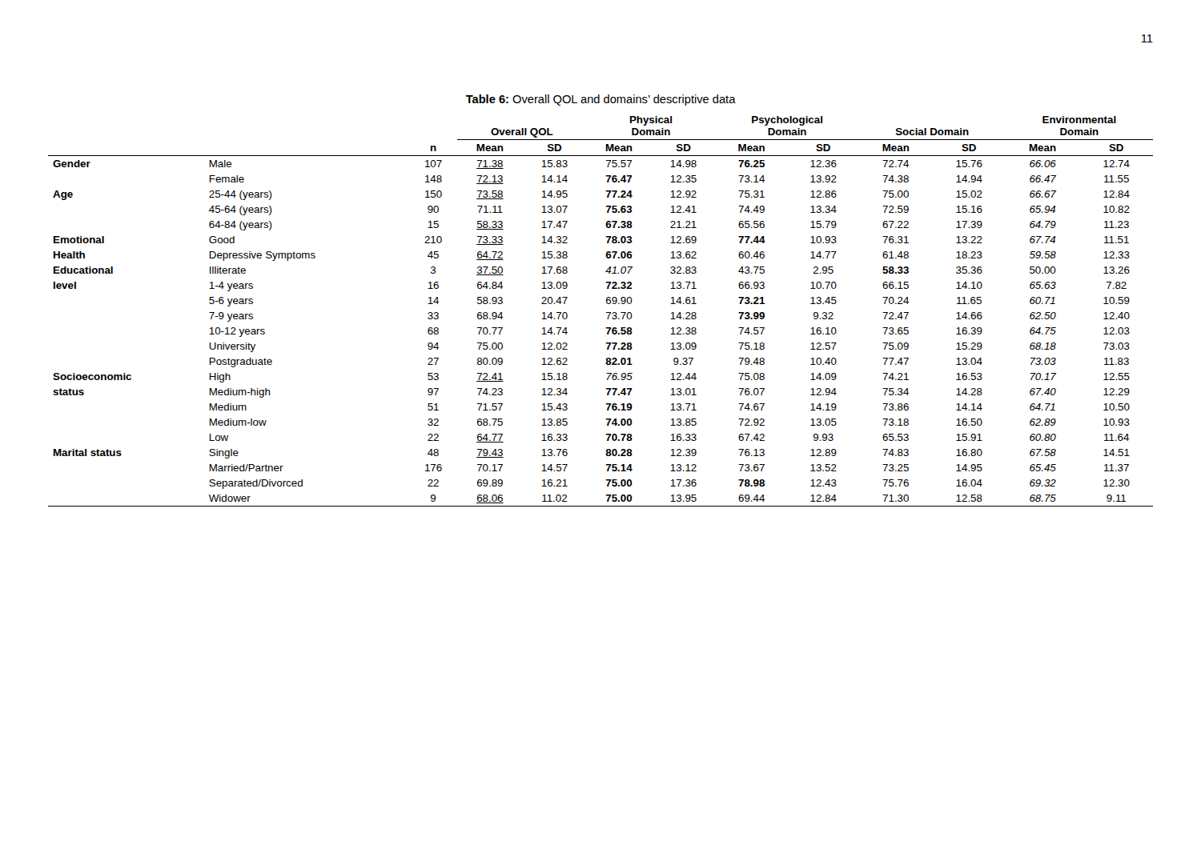11
Table 6: Overall QOL and domains’ descriptive data
| | | Overall QOL | Physical Domain | Psychological Domain | Social Domain | Environmental Domain |
| --- | --- | --- | --- | --- | --- | --- |
| | n | Mean | SD | Mean | SD | Mean | SD | Mean | SD | Mean | SD |
| Gender | Male | 107 | 71.38 | 15.83 | 75.57 | 14.98 | 76.25 | 12.36 | 72.74 | 15.76 | 66.06 | 12.74 |
| | Female | 148 | 72.13 | 14.14 | 76.47 | 12.35 | 73.14 | 13.92 | 74.38 | 14.94 | 66.47 | 11.55 |
| Age | 25-44 (years) | 150 | 73.58 | 14.95 | 77.24 | 12.92 | 75.31 | 12.86 | 75.00 | 15.02 | 66.67 | 12.84 |
| | 45-64 (years) | 90 | 71.11 | 13.07 | 75.63 | 12.41 | 74.49 | 13.34 | 72.59 | 15.16 | 65.94 | 10.82 |
| | 64-84 (years) | 15 | 58.33 | 17.47 | 67.38 | 21.21 | 65.56 | 15.79 | 67.22 | 17.39 | 64.79 | 11.23 |
| Emotional | Good | 210 | 73.33 | 14.32 | 78.03 | 12.69 | 77.44 | 10.93 | 76.31 | 13.22 | 67.74 | 11.51 |
| Health | Depressive Symptoms | 45 | 64.72 | 15.38 | 67.06 | 13.62 | 60.46 | 14.77 | 61.48 | 18.23 | 59.58 | 12.33 |
| Educational | Illiterate | 3 | 37.50 | 17.68 | 41.07 | 32.83 | 43.75 | 2.95 | 58.33 | 35.36 | 50.00 | 13.26 |
| level | 1-4 years | 16 | 64.84 | 13.09 | 72.32 | 13.71 | 66.93 | 10.70 | 66.15 | 14.10 | 65.63 | 7.82 |
| | 5-6 years | 14 | 58.93 | 20.47 | 69.90 | 14.61 | 73.21 | 13.45 | 70.24 | 11.65 | 60.71 | 10.59 |
| | 7-9 years | 33 | 68.94 | 14.70 | 73.70 | 14.28 | 73.99 | 9.32 | 72.47 | 14.66 | 62.50 | 12.40 |
| | 10-12 years | 68 | 70.77 | 14.74 | 76.58 | 12.38 | 74.57 | 16.10 | 73.65 | 16.39 | 64.75 | 12.03 |
| | University | 94 | 75.00 | 12.02 | 77.28 | 13.09 | 75.18 | 12.57 | 75.09 | 15.29 | 68.18 | 73.03 |
| | Postgraduate | 27 | 80.09 | 12.62 | 82.01 | 9.37 | 79.48 | 10.40 | 77.47 | 13.04 | 73.03 | 11.83 |
| Socioeconomic | High | 53 | 72.41 | 15.18 | 76.95 | 12.44 | 75.08 | 14.09 | 74.21 | 16.53 | 70.17 | 12.55 |
| status | Medium-high | 97 | 74.23 | 12.34 | 77.47 | 13.01 | 76.07 | 12.94 | 75.34 | 14.28 | 67.40 | 12.29 |
| | Medium | 51 | 71.57 | 15.43 | 76.19 | 13.71 | 74.67 | 14.19 | 73.86 | 14.14 | 64.71 | 10.50 |
| | Medium-low | 32 | 68.75 | 13.85 | 74.00 | 13.85 | 72.92 | 13.05 | 73.18 | 16.50 | 62.89 | 10.93 |
| | Low | 22 | 64.77 | 16.33 | 70.78 | 16.33 | 67.42 | 9.93 | 65.53 | 15.91 | 60.80 | 11.64 |
| Marital status | Single | 48 | 79.43 | 13.76 | 80.28 | 12.39 | 76.13 | 12.89 | 74.83 | 16.80 | 67.58 | 14.51 |
| | Married/Partner | 176 | 70.17 | 14.57 | 75.14 | 13.12 | 73.67 | 13.52 | 73.25 | 14.95 | 65.45 | 11.37 |
| | Separated/Divorced | 22 | 69.89 | 16.21 | 75.00 | 17.36 | 78.98 | 12.43 | 75.76 | 16.04 | 69.32 | 12.30 |
| | Widower | 9 | 68.06 | 11.02 | 75.00 | 13.95 | 69.44 | 12.84 | 71.30 | 12.58 | 68.75 | 9.11 |